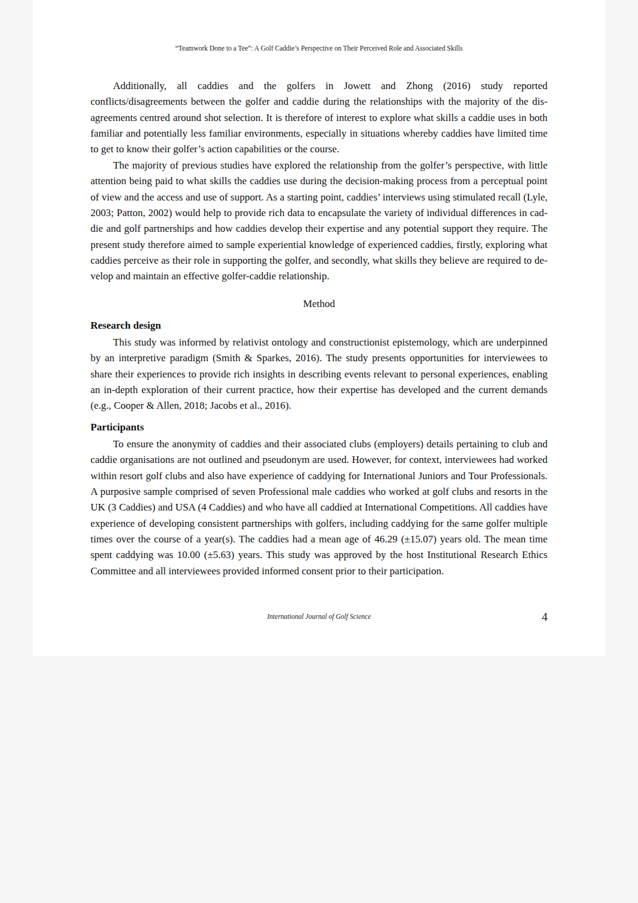“Teamwork Done to a Tee”: A Golf Caddie’s Perspective on Their Perceived Role and Associated Skills
Additionally, all caddies and the golfers in Jowett and Zhong (2016) study reported conflicts/disagreements between the golfer and caddie during the relationships with the majority of the disagreements centred around shot selection. It is therefore of interest to explore what skills a caddie uses in both familiar and potentially less familiar environments, especially in situations whereby caddies have limited time to get to know their golfer’s action capabilities or the course.
The majority of previous studies have explored the relationship from the golfer’s perspective, with little attention being paid to what skills the caddies use during the decision-making process from a perceptual point of view and the access and use of support. As a starting point, caddies’ interviews using stimulated recall (Lyle, 2003; Patton, 2002) would help to provide rich data to encapsulate the variety of individual differences in caddie and golf partnerships and how caddies develop their expertise and any potential support they require. The present study therefore aimed to sample experiential knowledge of experienced caddies, firstly, exploring what caddies perceive as their role in supporting the golfer, and secondly, what skills they believe are required to develop and maintain an effective golfer-caddie relationship.
Method
Research design
This study was informed by relativist ontology and constructionist epistemology, which are underpinned by an interpretive paradigm (Smith & Sparkes, 2016). The study presents opportunities for interviewees to share their experiences to provide rich insights in describing events relevant to personal experiences, enabling an in-depth exploration of their current practice, how their expertise has developed and the current demands (e.g., Cooper & Allen, 2018; Jacobs et al., 2016).
Participants
To ensure the anonymity of caddies and their associated clubs (employers) details pertaining to club and caddie organisations are not outlined and pseudonym are used. However, for context, interviewees had worked within resort golf clubs and also have experience of caddying for International Juniors and Tour Professionals. A purposive sample comprised of seven Professional male caddies who worked at golf clubs and resorts in the UK (3 Caddies) and USA (4 Caddies) and who have all caddied at International Competitions. All caddies have experience of developing consistent partnerships with golfers, including caddying for the same golfer multiple times over the course of a year(s). The caddies had a mean age of 46.29 (±15.07) years old. The mean time spent caddying was 10.00 (±5.63) years. This study was approved by the host Institutional Research Ethics Committee and all interviewees provided informed consent prior to their participation.
International Journal of Golf Science 4